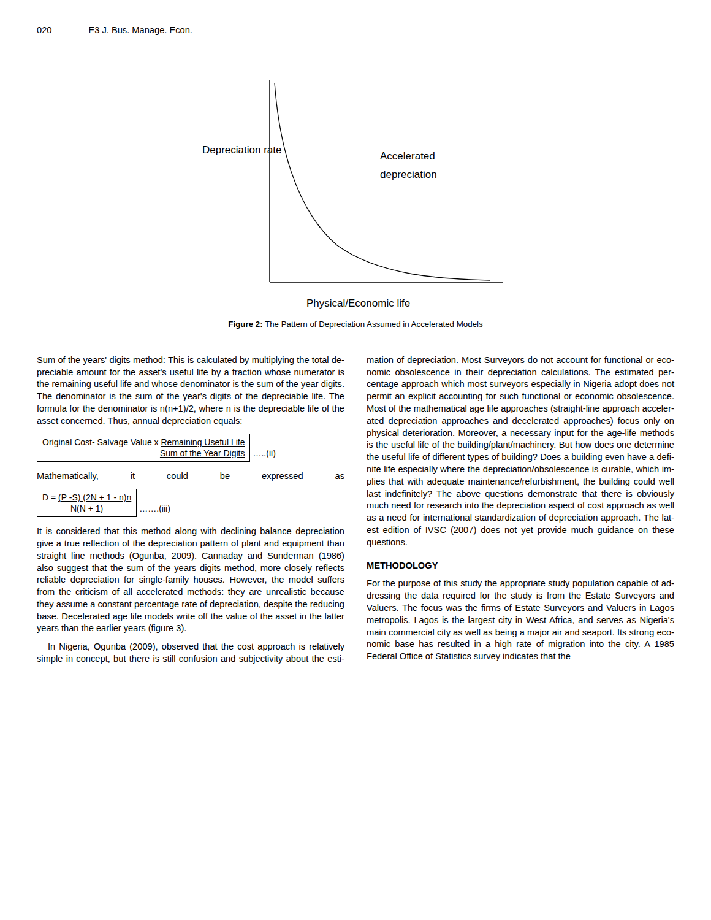020 E3 J. Bus. Manage. Econ.
Depreciation rate Accelerated depreciation Physical/Economic life
Figure 2: The Pattern of Depreciation Assumed in Accelerated Models
Sum of the years' digits method: This is calculated by multiplying the total depreciable amount for the asset's useful life by a fraction whose numerator is the remaining useful life and whose denominator is the sum of the year digits. The denominator is the sum of the year's digits of the depreciable life. The formula for the denominator is n(n+1)/2, where n is the depreciable life of the asset concerned. Thus, annual depreciation equals:
Original Cost- Salvage Value x Remaining Useful Life Sum of the Year Digits …..(ii)
Mathematically, it could be expressed as
D = (P -S) (2N + 1 - n)n N(N + 1) …….(iii)
It is considered that this method along with declining balance depreciation give a true reflection of the depreciation pattern of plant and equipment than straight line methods (Ogunba, 2009). Cannaday and Sunderman (1986) also suggest that the sum of the years digits method, more closely reflects reliable depreciation for single-family houses. However, the model suffers from the criticism of all accelerated methods: they are unrealistic because they assume a constant percentage rate of depreciation, despite the reducing base. Decelerated age life models write off the value of the asset in the latter years than the earlier years (figure 3).
In Nigeria, Ogunba (2009), observed that the cost approach is relatively simple in concept, but there is still confusion and subjectivity about the estimation of depreciation. Most Surveyors do not account for functional or economic obsolescence in their depreciation calculations. The estimated percentage approach which most surveyors especially in Nigeria adopt does not permit an explicit accounting for such functional or economic obsolescence. Most of the mathematical age life approaches (straight-line approach accelerated depreciation approaches and decelerated approaches) focus only on physical deterioration. Moreover, a necessary input for the age-life methods is the useful life of the building/plant/machinery. But how does one determine the useful life of different types of building? Does a building even have a definite life especially where the depreciation/obsolescence is curable, which implies that with adequate maintenance/refurbishment, the building could well last indefinitely? The above questions demonstrate that there is obviously much need for research into the depreciation aspect of cost approach as well as a need for international standardization of depreciation approach. The latest edition of IVSC (2007) does not yet provide much guidance on these questions.
METHODOLOGY
For the purpose of this study the appropriate study population capable of addressing the data required for the study is from the Estate Surveyors and Valuers. The focus was the firms of Estate Surveyors and Valuers in Lagos metropolis. Lagos is the largest city in West Africa, and serves as Nigeria's main commercial city as well as being a major air and seaport. Its strong economic base has resulted in a high rate of migration into the city. A 1985 Federal Office of Statistics survey indicates that the